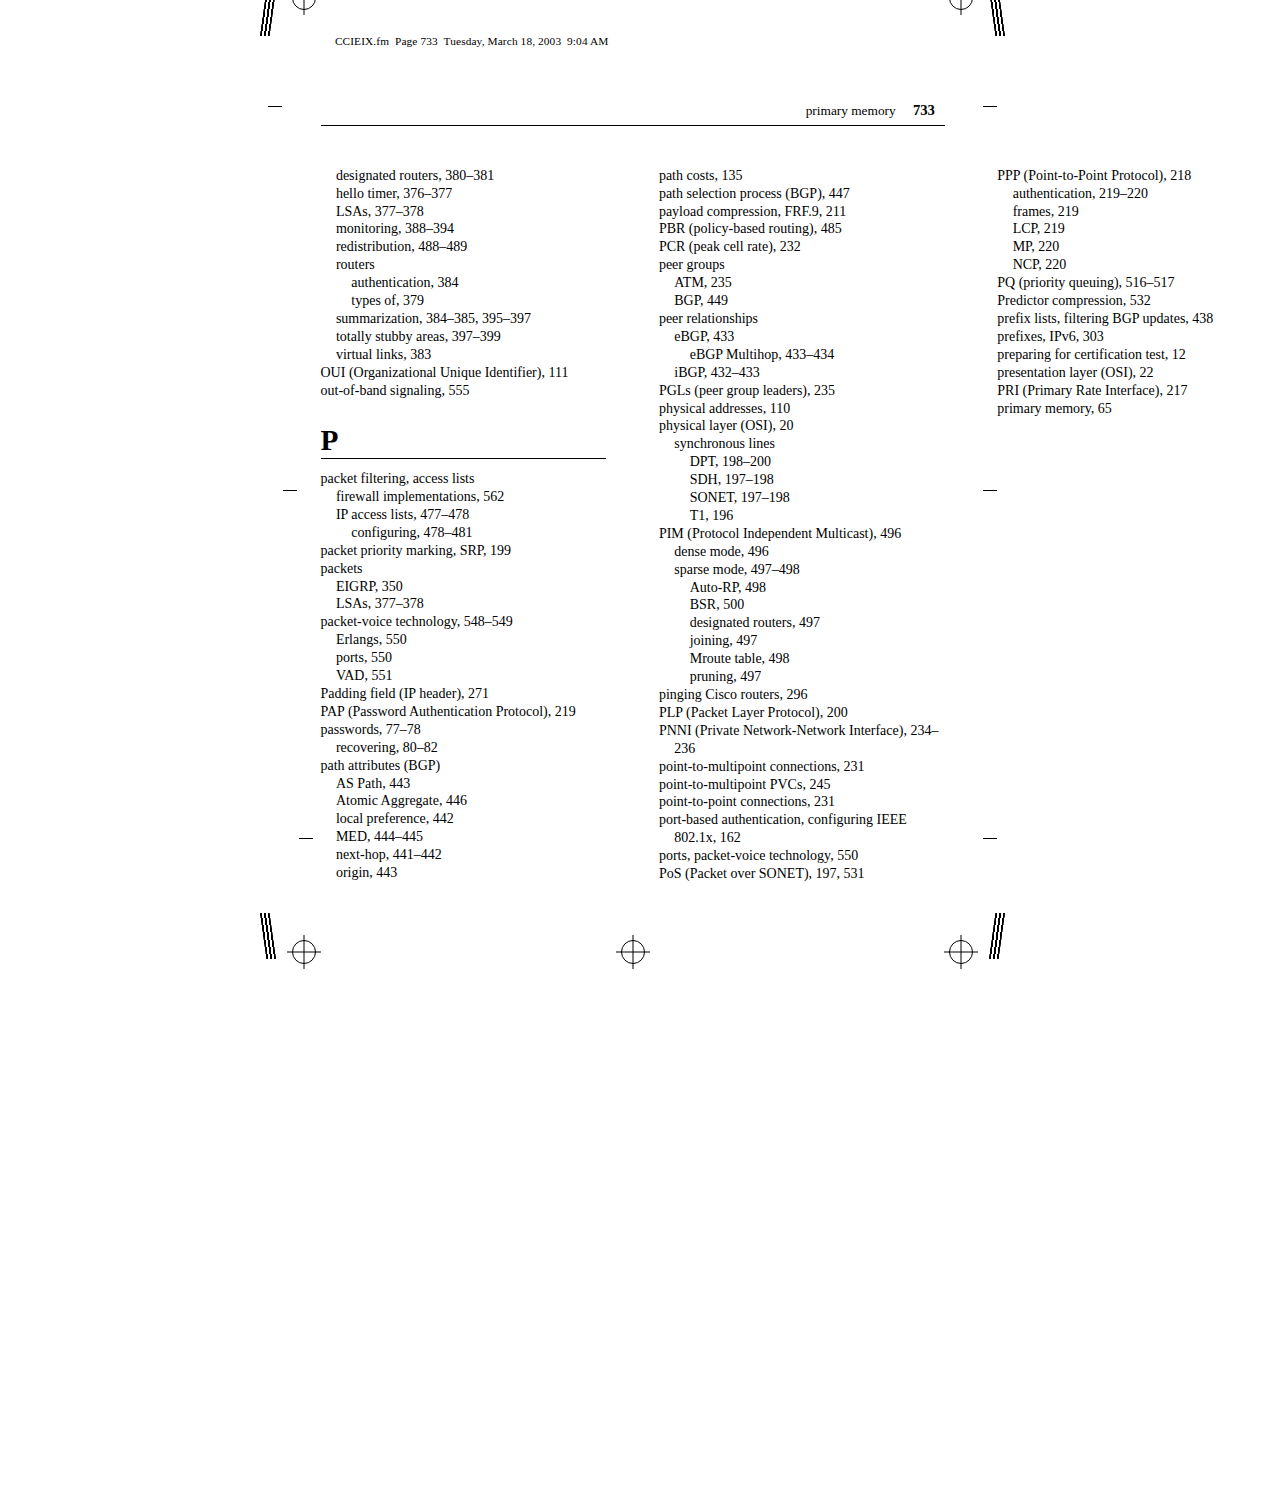CCIEIX.fm Page 733 Tuesday, March 18, 2003 9:04 AM
primary memory733
designated routers, 380–381
hello timer, 376–377
LSAs, 377–378
monitoring, 388–394
redistribution, 488–489
routers
authentication, 384
types of, 379
summarization, 384–385, 395–397
totally stubby areas, 397–399
virtual links, 383
OUI (Organizational Unique Identifier), 111
out-of-band signaling, 555
P
packet filtering, access lists
firewall implementations, 562
IP access lists, 477–478
configuring, 478–481
packet priority marking, SRP, 199
packets
EIGRP, 350
LSAs, 377–378
packet-voice technology, 548–549
Erlangs, 550
ports, 550
VAD, 551
Padding field (IP header), 271
PAP (Password Authentication Protocol), 219
passwords, 77–78
recovering, 80–82
path attributes (BGP)
AS Path, 443
Atomic Aggregate, 446
local preference, 442
MED, 444–445
next-hop, 441–442
origin, 443
path costs, 135
path selection process (BGP), 447
payload compression, FRF.9, 211
PBR (policy-based routing), 485
PCR (peak cell rate), 232
peer groups
ATM, 235
BGP, 449
peer relationships
eBGP, 433
eBGP Multihop, 433–434
iBGP, 432–433
PGLs (peer group leaders), 235
physical addresses, 110
physical layer (OSI), 20
synchronous lines
DPT, 198–200
SDH, 197–198
SONET, 197–198
T1, 196
PIM (Protocol Independent Multicast), 496
dense mode, 496
sparse mode, 497–498
Auto-RP, 498
BSR, 500
designated routers, 497
joining, 497
Mroute table, 498
pruning, 497
pinging Cisco routers, 296
PLP (Packet Layer Protocol), 200
PNNI (Private Network-Network Interface), 234–236
point-to-multipoint connections, 231
point-to-multipoint PVCs, 245
point-to-point connections, 231
port-based authentication, configuring IEEE 802.1x, 162
ports, packet-voice technology, 550
PoS (Packet over SONET), 197, 531
PPP (Point-to-Point Protocol), 218
authentication, 219–220
frames, 219
LCP, 219
MP, 220
NCP, 220
PQ (priority queuing), 516–517
Predictor compression, 532
prefix lists, filtering BGP updates, 438
prefixes, IPv6, 303
preparing for certification test, 12
presentation layer (OSI), 22
PRI (Primary Rate Interface), 217
primary memory, 65